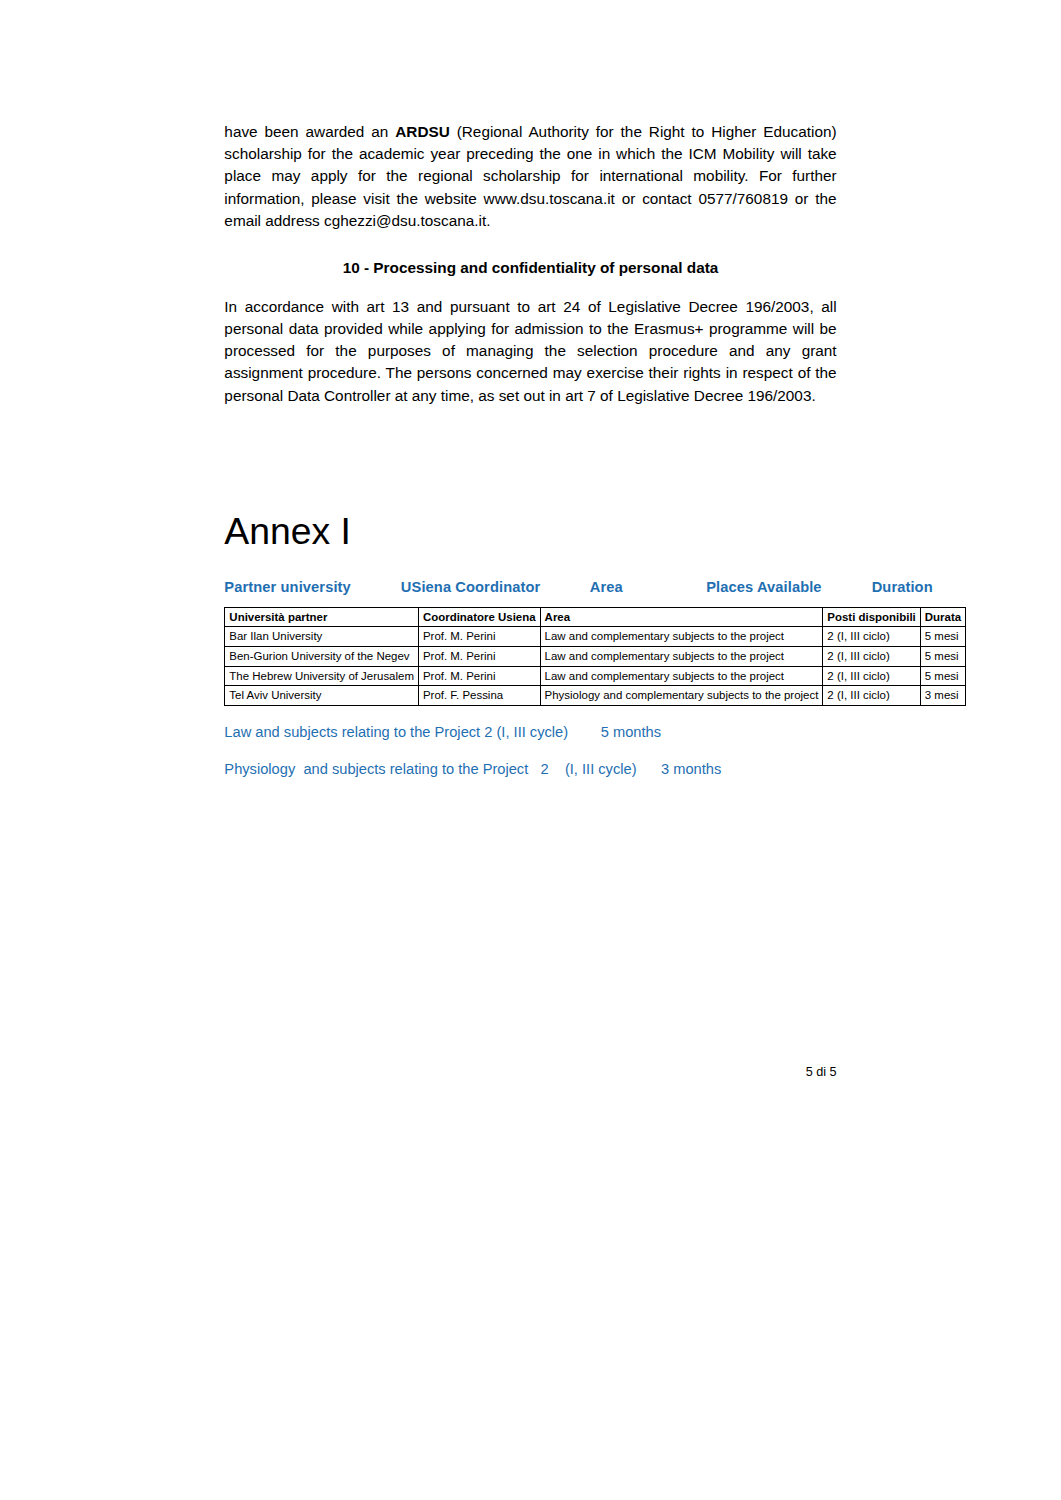have been awarded an ARDSU (Regional Authority for the Right to Higher Education) scholarship for the academic year preceding the one in which the ICM Mobility will take place may apply for the regional scholarship for international mobility. For further information, please visit the website www.dsu.toscana.it or contact 0577/760819 or the email address cghezzi@dsu.toscana.it.
10 - Processing and confidentiality of personal data
In accordance with art 13 and pursuant to art 24 of Legislative Decree 196/2003, all personal data provided while applying for admission to the Erasmus+ programme will be processed for the purposes of managing the selection procedure and any grant assignment procedure. The persons concerned may exercise their rights in respect of the personal Data Controller at any time, as set out in art 7 of Legislative Decree 196/2003.
Annex I
Partner university USiena Coordinator Area Places Available Duration
| Università partner | Coordinatore Usiena | Area | Posti disponibili | Durata |
| --- | --- | --- | --- | --- |
| Bar Ilan University | Prof. M. Perini | Law and complementary subjects to the project | 2 (I, III ciclo) | 5 mesi |
| Ben-Gurion University of the Negev | Prof. M. Perini | Law and complementary subjects to the project | 2 (I, III ciclo) | 5 mesi |
| The Hebrew University of Jerusalem | Prof. M. Perini | Law and complementary subjects to the project | 2 (I, III ciclo) | 5 mesi |
| Tel Aviv University | Prof. F. Pessina | Physiology and complementary subjects to the project | 2 (I, III ciclo) | 3 mesi |
Law and subjects relating to the Project 2 (I, III cycle) 5 months
Physiology and subjects relating to the Project 2 (I, III cycle) 3 months
5 di 5